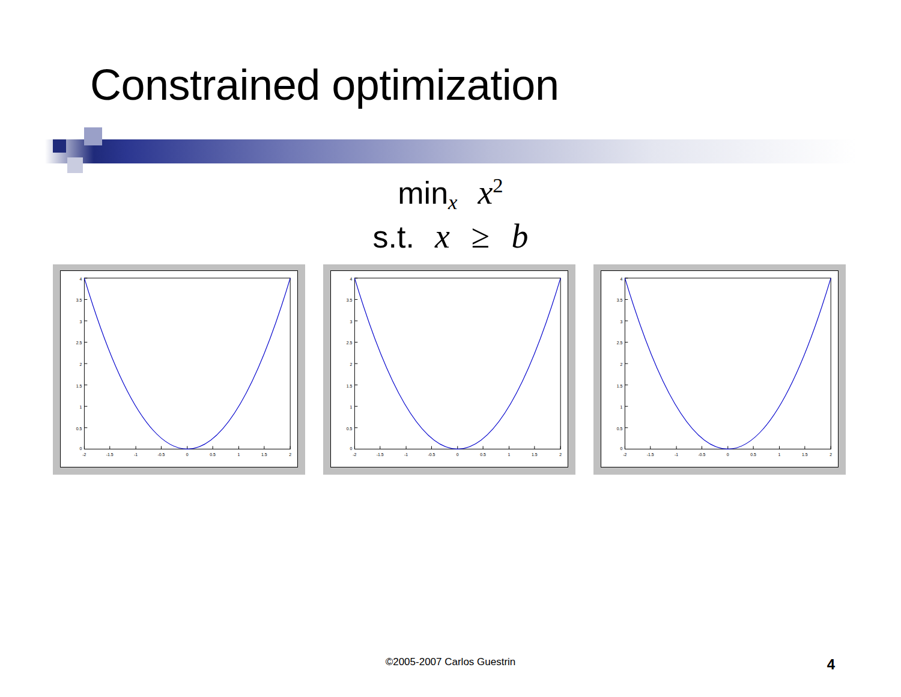Constrained optimization
minx x2 s.t. x ≥ b
4 3.5 3 2.5 2 1.5 1 0.5 0 -2 -1.5 -1 -0.5 0 0.5 1 1.5 2
4 3.5 3 2.5 2 1.5 1 0.5 0 -2 -1.5 -1 -0.5 0 0.5 1 1.5 2
4 3.5 3 2.5 2 1.5 1 0.5 0 -2 -1.5 -1 -0.5 0 0.5 1 1.5 2
©2005-2007 Carlos Guestrin
4